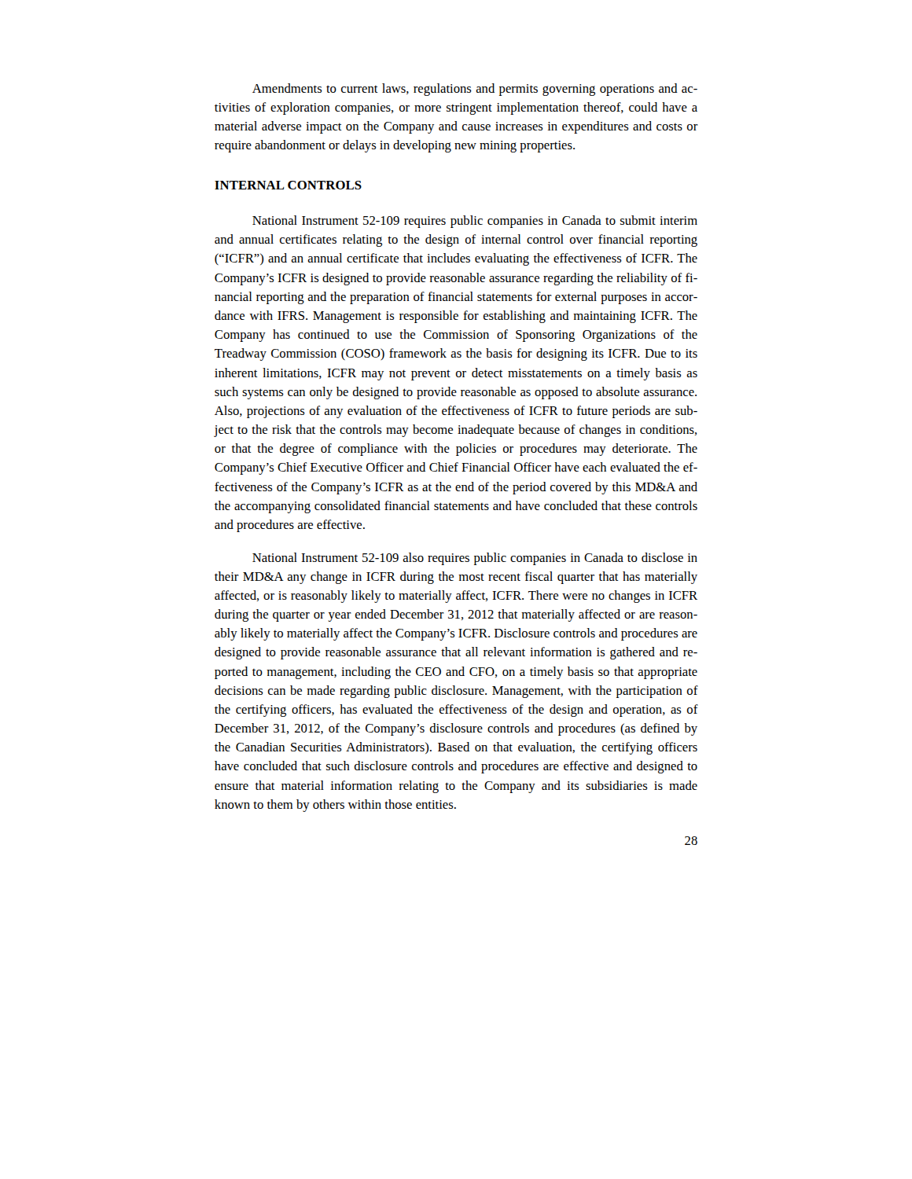Amendments to current laws, regulations and permits governing operations and activities of exploration companies, or more stringent implementation thereof, could have a material adverse impact on the Company and cause increases in expenditures and costs or require abandonment or delays in developing new mining properties.
INTERNAL CONTROLS
National Instrument 52-109 requires public companies in Canada to submit interim and annual certificates relating to the design of internal control over financial reporting (“ICFR”) and an annual certificate that includes evaluating the effectiveness of ICFR. The Company’s ICFR is designed to provide reasonable assurance regarding the reliability of financial reporting and the preparation of financial statements for external purposes in accordance with IFRS. Management is responsible for establishing and maintaining ICFR. The Company has continued to use the Commission of Sponsoring Organizations of the Treadway Commission (COSO) framework as the basis for designing its ICFR. Due to its inherent limitations, ICFR may not prevent or detect misstatements on a timely basis as such systems can only be designed to provide reasonable as opposed to absolute assurance. Also, projections of any evaluation of the effectiveness of ICFR to future periods are subject to the risk that the controls may become inadequate because of changes in conditions, or that the degree of compliance with the policies or procedures may deteriorate. The Company’s Chief Executive Officer and Chief Financial Officer have each evaluated the effectiveness of the Company’s ICFR as at the end of the period covered by this MD&A and the accompanying consolidated financial statements and have concluded that these controls and procedures are effective.
National Instrument 52-109 also requires public companies in Canada to disclose in their MD&A any change in ICFR during the most recent fiscal quarter that has materially affected, or is reasonably likely to materially affect, ICFR. There were no changes in ICFR during the quarter or year ended December 31, 2012 that materially affected or are reasonably likely to materially affect the Company’s ICFR. Disclosure controls and procedures are designed to provide reasonable assurance that all relevant information is gathered and reported to management, including the CEO and CFO, on a timely basis so that appropriate decisions can be made regarding public disclosure. Management, with the participation of the certifying officers, has evaluated the effectiveness of the design and operation, as of December 31, 2012, of the Company’s disclosure controls and procedures (as defined by the Canadian Securities Administrators). Based on that evaluation, the certifying officers have concluded that such disclosure controls and procedures are effective and designed to ensure that material information relating to the Company and its subsidiaries is made known to them by others within those entities.
28